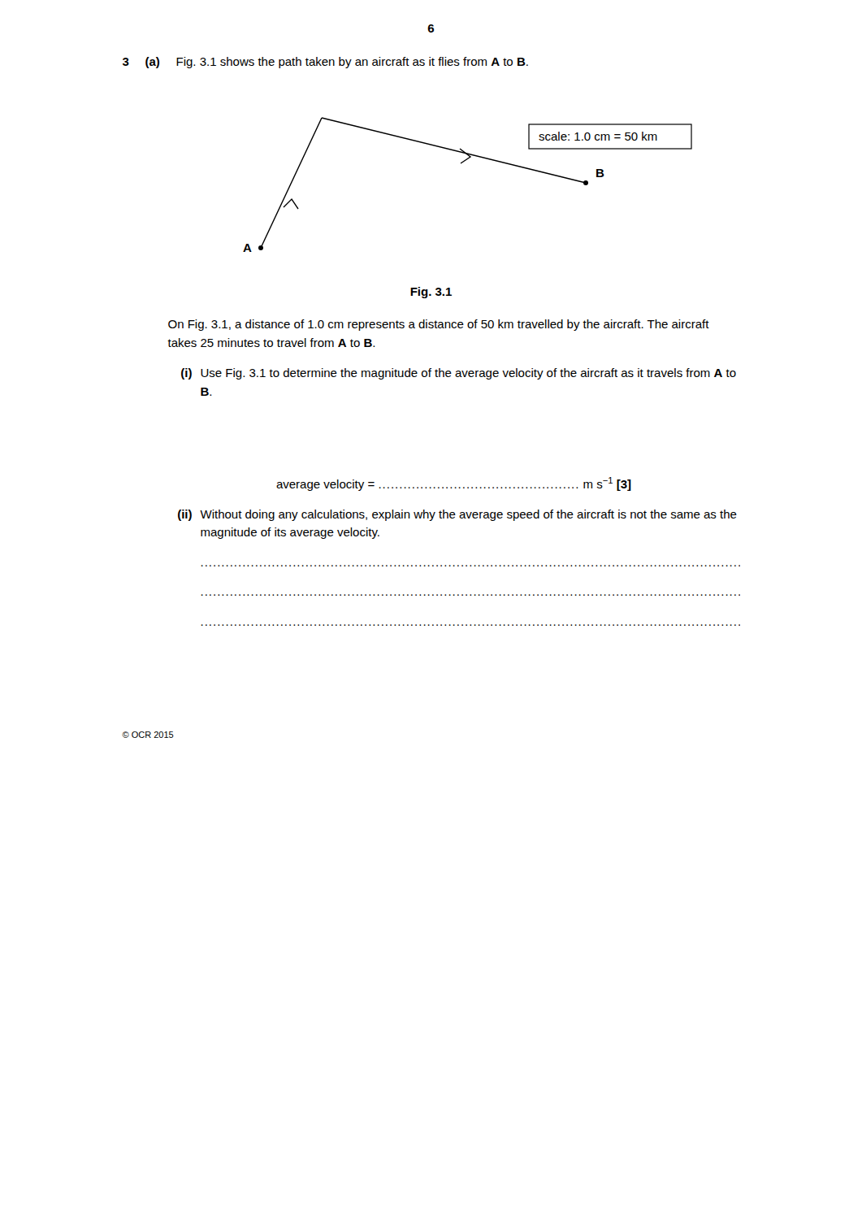6
3
(a)
Fig. 3.1 shows the path taken by an aircraft as it flies from A to B.
A B scale: 1.0 cm = 50 km
Fig. 3.1
On Fig. 3.1, a distance of 1.0 cm represents a distance of 50 km travelled by the aircraft. The aircraft takes 25 minutes to travel from A to B.
(i)
Use Fig. 3.1 to determine the magnitude of the average velocity of the aircraft as it travels from A to B.
average velocity = ................................................ m s−1 [3]
(ii)
Without doing any calculations, explain why the average speed of the aircraft is not the same as the magnitude of its average velocity.
...........................................................................................................................................
...........................................................................................................................................
................................................................................................................................... [1]
© OCR 2015